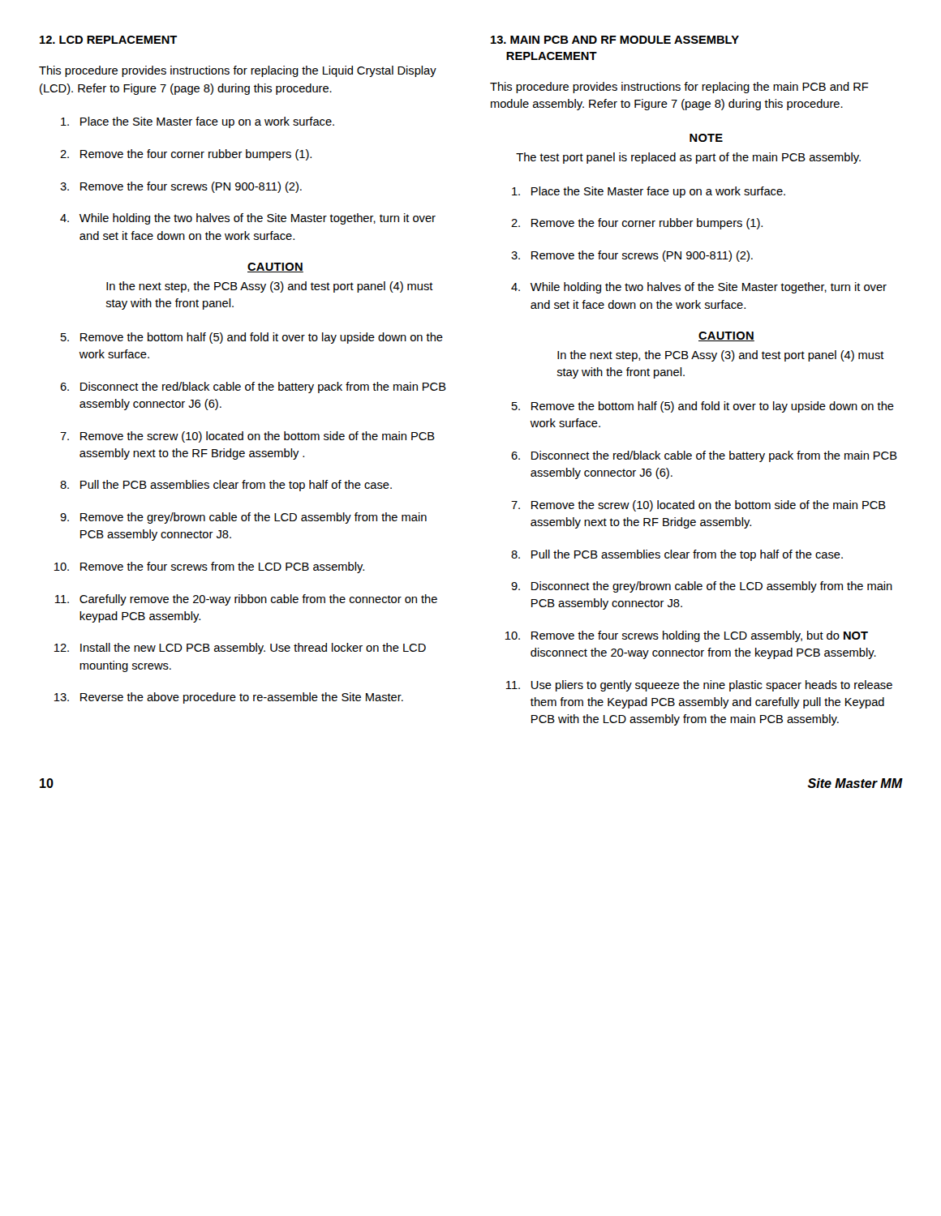12. LCD REPLACEMENT
This procedure provides instructions for replacing the Liquid Crystal Display (LCD). Refer to Figure 7 (page 8) during this procedure.
Place the Site Master face up on a work surface.
Remove the four corner rubber bumpers (1).
Remove the four screws (PN 900-811) (2).
While holding the two halves of the Site Master together, turn it over and set it face down on the work surface.
CAUTION In the next step, the PCB Assy (3) and test port panel (4) must stay with the front panel.
Remove the bottom half (5) and fold it over to lay upside down on the work surface.
Disconnect the red/black cable of the battery pack from the main PCB assembly connector J6 (6).
Remove the screw (10) located on the bottom side of the main PCB assembly next to the RF Bridge assembly .
Pull the PCB assemblies clear from the top half of the case.
Remove the grey/brown cable of the LCD assembly from the main PCB assembly connector J8.
Remove the four screws from the LCD PCB assembly.
Carefully remove the 20-way ribbon cable from the connector on the keypad PCB assembly.
Install the new LCD PCB assembly. Use thread locker on the LCD mounting screws.
Reverse the above procedure to re-assemble the Site Master.
13. MAIN PCB AND RF MODULE ASSEMBLYREPLACEMENT
This procedure provides instructions for replacing the main PCB and RF module assembly. Refer to Figure 7 (page 8) during this procedure.
NOTE The test port panel is replaced as part of the main PCB assembly.
Place the Site Master face up on a work surface.
Remove the four corner rubber bumpers (1).
Remove the four screws (PN 900-811) (2).
While holding the two halves of the Site Master together, turn it over and set it face down on the work surface.
CAUTION In the next step, the PCB Assy (3) and test port panel (4) must stay with the front panel.
Remove the bottom half (5) and fold it over to lay upside down on the work surface.
Disconnect the red/black cable of the battery pack from the main PCB assembly connector J6 (6).
Remove the screw (10) located on the bottom side of the main PCB assembly next to the RF Bridge assembly.
Pull the PCB assemblies clear from the top half of the case.
Disconnect the grey/brown cable of the LCD assembly from the main PCB assembly connector J8.
Remove the four screws holding the LCD assembly, but do NOT disconnect the 20-way connector from the keypad PCB assembly.
Use pliers to gently squeeze the nine plastic spacer heads to release them from the Keypad PCB assembly and carefully pull the Keypad PCB with the LCD assembly from the main PCB assembly.
10 Site Master MM